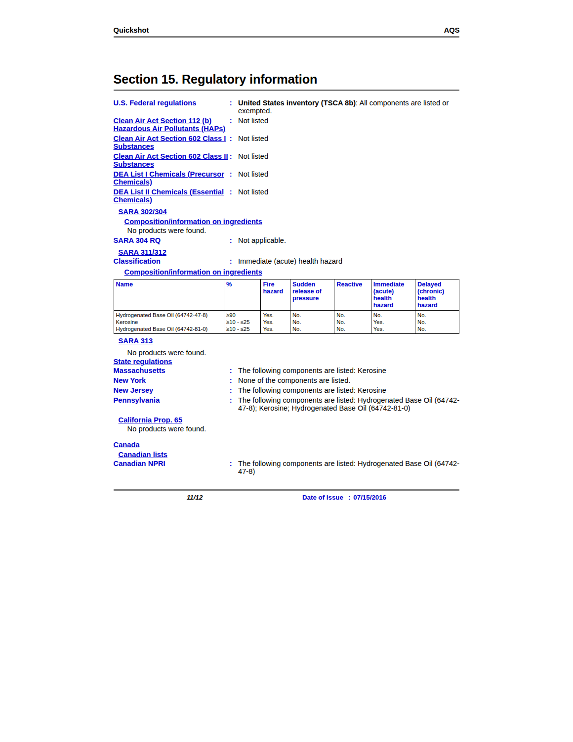Quickshot AQS
Section 15. Regulatory information
| U.S. Federal regulations | : | United States inventory (TSCA 8b) : All components are listed or exempted. |
| Clean Air Act Section 112 (b) Hazardous Air Pollutants (HAPs) | : | Not listed |
| Clean Air Act Section 602 Class I Substances | : | Not listed |
| Clean Air Act Section 602 Class II Substances | : | Not listed |
| DEA List I Chemicals (Precursor Chemicals) | : | Not listed |
| DEA List II Chemicals (Essential Chemicals) | : | Not listed |
SARA 302/304
Composition/information on ingredients
No products were found.
| SARA 304 RQ | : | Not applicable. |
SARA 311/312
| Classification | : | Immediate (acute) health hazard |
Composition/information on ingredients
| Name | % | Fire hazard | Sudden release of pressure | Reactive | Immediate (acute) health hazard | Delayed (chronic) health hazard |
| --- | --- | --- | --- | --- | --- | --- |
| Hydrogenated Base Oil (64742-47-8) Kerosine Hydrogenated Base Oil (64742-81-0) | ≥90 ≥10 - ≤25 ≥10 - ≤25 | Yes. Yes. Yes. | No. No. No. | No. No. No. | No. Yes. Yes. | No. No. No. |
SARA 313
No products were found.
State regulations
| Massachusetts | : | The following components are listed: Kerosine |
| New York | : | None of the components are listed. |
| New Jersey | : | The following components are listed: Kerosine |
| Pennsylvania | : | The following components are listed: Hydrogenated Base Oil (64742-47-8); Kerosine; Hydrogenated Base Oil (64742-81-0) |
California Prop. 65
No products were found.
Canada
Canadian lists
| Canadian NPRI | : | The following components are listed: Hydrogenated Base Oil (64742-47-8) |
11/12 Date of issue : 07/15/2016